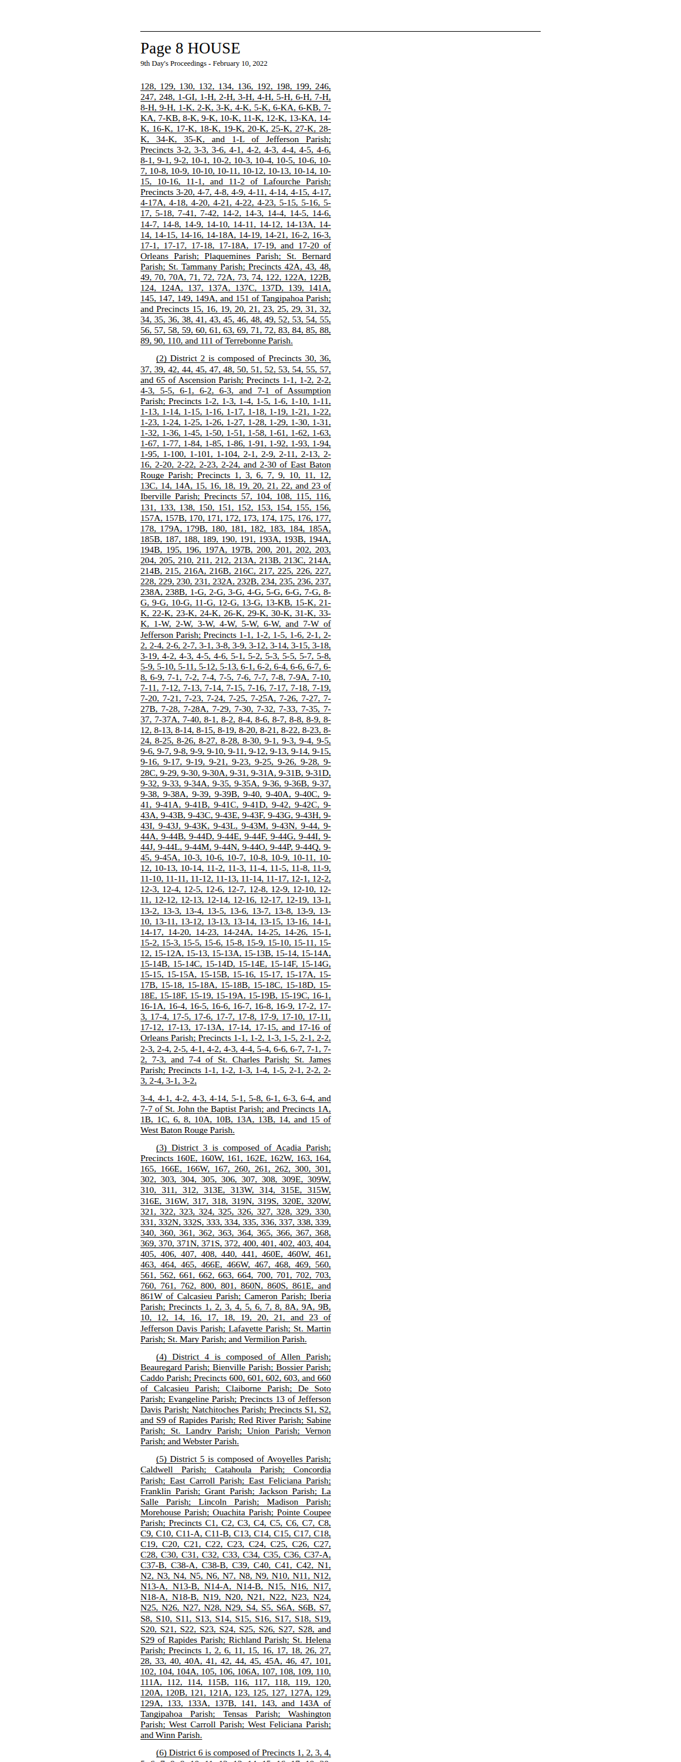Page 8 HOUSE
9th Day's Proceedings - February 10, 2022
128, 129, 130, 132, 134, 136, 192, 198, 199, 246, 247, 248, 1-GI, 1-H, 2-H, 3-H, 4-H, 5-H, 6-H, 7-H, 8-H, 9-H, 1-K, 2-K, 3-K, 4-K, 5-K, 6-KA, 6-KB, 7-KA, 7-KB, 8-K, 9-K, 10-K, 11-K, 12-K, 13-KA, 14-K, 16-K, 17-K, 18-K, 19-K, 20-K, 25-K, 27-K, 28-K, 34-K, 35-K, and 1-L of Jefferson Parish; Precincts 3-2, 3-3, 3-6, 4-1, 4-2, 4-3, 4-4, 4-5, 4-6, 8-1, 9-1, 9-2, 10-1, 10-2, 10-3, 10-4, 10-5, 10-6, 10-7, 10-8, 10-9, 10-10, 10-11, 10-12, 10-13, 10-14, 10-15, 10-16, 11-1, and 11-2 of Lafourche Parish; Precincts 3-20, 4-7, 4-8, 4-9, 4-11, 4-14, 4-15, 4-17, 4-17A, 4-18, 4-20, 4-21, 4-22, 4-23, 5-15, 5-16, 5-17, 5-18, 7-41, 7-42, 14-2, 14-3, 14-4, 14-5, 14-6, 14-7, 14-8, 14-9, 14-10, 14-11, 14-12, 14-13A, 14-14, 14-15, 14-16, 14-18A, 14-19, 14-21, 16-2, 16-3, 17-1, 17-17, 17-18, 17-18A, 17-19, and 17-20 of Orleans Parish; Plaquemines Parish; St. Bernard Parish; St. Tammany Parish; Precincts 42A, 43, 48, 49, 70, 70A, 71, 72, 72A, 73, 74, 122, 122A, 122B, 124, 124A, 137, 137A, 137C, 137D, 139, 141A, 145, 147, 149, 149A, and 151 of Tangipahoa Parish; and Precincts 15, 16, 19, 20, 21, 23, 25, 29, 31, 32, 34, 35, 36, 38, 41, 43, 45, 46, 48, 49, 52, 53, 54, 55, 56, 57, 58, 59, 60, 61, 63, 69, 71, 72, 83, 84, 85, 88, 89, 90, 110, and 111 of Terrebonne Parish.
(2) District 2 is composed of Precincts 30, 36, 37, 39, 42, 44, 45, 47, 48, 50, 51, 52, 53, 54, 55, 57, and 65 of Ascension Parish; Precincts 1-1, 1-2, 2-2, 4-3, 5-5, 6-1, 6-2, 6-3, and 7-1 of Assumption Parish; Precincts 1-2, 1-3, 1-4, 1-5, 1-6, 1-10, 1-11, 1-13, 1-14, 1-15, 1-16, 1-17, 1-18, 1-19, 1-21, 1-22, 1-23, 1-24, 1-25, 1-26, 1-27, 1-28, 1-29, 1-30, 1-31, 1-32, 1-36, 1-45, 1-50, 1-51, 1-58, 1-61, 1-62, 1-63, 1-67, 1-77, 1-84, 1-85, 1-86, 1-91, 1-92, 1-93, 1-94, 1-95, 1-100, 1-101, 1-104, 2-1, 2-9, 2-11, 2-13, 2-16, 2-20, 2-22, 2-23, 2-24, and 2-30 of East Baton Rouge Parish; Precincts 1, 3, 6, 7, 9, 10, 11, 12, 13C, 14, 14A, 15, 16, 18, 19, 20, 21, 22, and 23 of Iberville Parish; Precincts 57, 104, 108, 115, 116, 131, 133, 138, 150, 151, 152, 153, 154, 155, 156, 157A, 157B, 170, 171, 172, 173, 174, 175, 176, 177, 178, 179A, 179B, 180, 181, 182, 183, 184, 185A, 185B, 187, 188, 189, 190, 191, 193A, 193B, 194A, 194B, 195, 196, 197A, 197B, 200, 201, 202, 203, 204, 205, 210, 211, 212, 213A, 213B, 213C, 214A, 214B, 215, 216A, 216B, 216C, 217, 225, 226, 227, 228, 229, 230, 231, 232A, 232B, 234, 235, 236, 237, 238A, 238B, 1-G, 2-G, 3-G, 4-G, 5-G, 6-G, 7-G, 8-G, 9-G, 10-G, 11-G, 12-G, 13-G, 13-KB, 15-K, 21-K, 22-K, 23-K, 24-K, 26-K, 29-K, 30-K, 31-K, 33-K, 1-W, 2-W, 3-W, 4-W, 5-W, 6-W, and 7-W of Jefferson Parish; Precincts 1-1, 1-2, 1-5, 1-6, 2-1, 2-2, 2-4, 2-6, 2-7, 3-1, 3-8, 3-9, 3-12, 3-14, 3-15, 3-18, 3-19, 4-2, 4-3, 4-5, 4-6, 5-1, 5-2, 5-3, 5-5, 5-7, 5-8, 5-9, 5-10, 5-11, 5-12, 5-13, 6-1, 6-2, 6-4, 6-6, 6-7, 6-8, 6-9, 7-1, 7-2, 7-4, 7-5, 7-6, 7-7, 7-8, 7-9A, 7-10, 7-11, 7-12, 7-13, 7-14, 7-15, 7-16, 7-17, 7-18, 7-19, 7-20, 7-21, 7-23, 7-24, 7-25, 7-25A, 7-26, 7-27, 7-27B, 7-28, 7-28A, 7-29, 7-30, 7-32, 7-33, 7-35, 7-37, 7-37A, 7-40, 8-1, 8-2, 8-4, 8-6, 8-7, 8-8, 8-9, 8-12, 8-13, 8-14, 8-15, 8-19, 8-20, 8-21, 8-22, 8-23, 8-24, 8-25, 8-26, 8-27, 8-28, 8-30, 9-1, 9-3, 9-4, 9-5, 9-6, 9-7, 9-8, 9-9, 9-10, 9-11, 9-12, 9-13, 9-14, 9-15, 9-16, 9-17, 9-19, 9-21, 9-23, 9-25, 9-26, 9-28, 9-28C, 9-29, 9-30, 9-30A, 9-31, 9-31A, 9-31B, 9-31D, 9-32, 9-33, 9-34A, 9-35, 9-35A, 9-36, 9-36B, 9-37, 9-38, 9-38A, 9-39, 9-39B, 9-40, 9-40A, 9-40C, 9-41, 9-41A, 9-41B, 9-41C, 9-41D, 9-42, 9-42C, 9-43A, 9-43B, 9-43C, 9-43E, 9-43F, 9-43G, 9-43H, 9-43I, 9-43J, 9-43K, 9-43L, 9-43M, 9-43N, 9-44, 9-44A, 9-44B, 9-44D, 9-44E, 9-44F, 9-44G, 9-44I, 9-44J, 9-44L, 9-44M, 9-44N, 9-44O, 9-44P, 9-44Q, 9-45, 9-45A, 10-3, 10-6, 10-7, 10-8, 10-9, 10-11, 10-12, 10-13, 10-14, 11-2, 11-3, 11-4, 11-5, 11-8, 11-9, 11-10, 11-11, 11-12, 11-13, 11-14, 11-17, 12-1, 12-2, 12-3, 12-4, 12-5, 12-6, 12-7, 12-8, 12-9, 12-10, 12-11, 12-12, 12-13, 12-14, 12-16, 12-17, 12-19, 13-1, 13-2, 13-3, 13-4, 13-5, 13-6, 13-7, 13-8, 13-9, 13-10, 13-11, 13-12, 13-13, 13-14, 13-15, 13-16, 14-1, 14-17, 14-20, 14-23, 14-24A, 14-25, 14-26, 15-1, 15-2, 15-3, 15-5, 15-6, 15-8, 15-9, 15-10, 15-11, 15-12, 15-12A, 15-13, 15-13A, 15-13B, 15-14, 15-14A, 15-14B, 15-14C, 15-14D, 15-14E, 15-14F, 15-14G, 15-15, 15-15A, 15-15B, 15-16, 15-17, 15-17A, 15-17B, 15-18, 15-18A, 15-18B, 15-18C, 15-18D, 15-18E, 15-18F, 15-19, 15-19A, 15-19B, 15-19C, 16-1, 16-1A, 16-4, 16-5, 16-6, 16-7, 16-8, 16-9, 17-2, 17-3, 17-4, 17-5, 17-6, 17-7, 17-8, 17-9, 17-10, 17-11, 17-12, 17-13, 17-13A, 17-14, 17-15, and 17-16 of Orleans Parish; Precincts 1-1, 1-2, 1-3, 1-5, 2-1, 2-2, 2-3, 2-4, 2-5, 4-1, 4-2, 4-3, 4-4, 5-4, 6-6, 6-7, 7-1, 7-2, 7-3, and 7-4 of St. Charles Parish; St. James Parish; Precincts 1-1, 1-2, 1-3, 1-4, 1-5, 2-1, 2-2, 2-3, 2-4, 3-1, 3-2,
3-4, 4-1, 4-2, 4-3, 4-14, 5-1, 5-8, 6-1, 6-3, 6-4, and 7-7 of St. John the Baptist Parish; and Precincts 1A, 1B, 1C, 6, 8, 10A, 10B, 13A, 13B, 14, and 15 of West Baton Rouge Parish.
(3) District 3 is composed of Acadia Parish; Precincts 160E, 160W, 161, 162E, 162W, 163, 164, 165, 166E, 166W, 167, 260, 261, 262, 300, 301, 302, 303, 304, 305, 306, 307, 308, 309E, 309W, 310, 311, 312, 313E, 313W, 314, 315E, 315W, 316E, 316W, 317, 318, 319N, 319S, 320E, 320W, 321, 322, 323, 324, 325, 326, 327, 328, 329, 330, 331, 332N, 332S, 333, 334, 335, 336, 337, 338, 339, 340, 360, 361, 362, 363, 364, 365, 366, 367, 368, 369, 370, 371N, 371S, 372, 400, 401, 402, 403, 404, 405, 406, 407, 408, 440, 441, 460E, 460W, 461, 463, 464, 465, 466E, 466W, 467, 468, 469, 560, 561, 562, 661, 662, 663, 664, 700, 701, 702, 703, 760, 761, 762, 800, 801, 860N, 860S, 861E, and 861W of Calcasieu Parish; Cameron Parish; Iberia Parish; Precincts 1, 2, 3, 4, 5, 6, 7, 8, 8A, 9A, 9B, 10, 12, 14, 16, 17, 18, 19, 20, 21, and 23 of Jefferson Davis Parish; Lafayette Parish; St. Martin Parish; St. Mary Parish; and Vermilion Parish.
(4) District 4 is composed of Allen Parish; Beauregard Parish; Bienville Parish; Bossier Parish; Caddo Parish; Precincts 600, 601, 602, 603, and 660 of Calcasieu Parish; Claiborne Parish; De Soto Parish; Evangeline Parish; Precincts 13 of Jefferson Davis Parish; Natchitoches Parish; Precincts S1, S2, and S9 of Rapides Parish; Red River Parish; Sabine Parish; St. Landry Parish; Union Parish; Vernon Parish; and Webster Parish.
(5) District 5 is composed of Avoyelles Parish; Caldwell Parish; Catahoula Parish; Concordia Parish; East Carroll Parish; East Feliciana Parish; Franklin Parish; Grant Parish; Jackson Parish; La Salle Parish; Lincoln Parish; Madison Parish; Morehouse Parish; Ouachita Parish; Pointe Coupee Parish; Precincts C1, C2, C3, C4, C5, C6, C7, C8, C9, C10, C11-A, C11-B, C13, C14, C15, C17, C18, C19, C20, C21, C22, C23, C24, C25, C26, C27, C28, C30, C31, C32, C33, C34, C35, C36, C37-A, C37-B, C38-A, C38-B, C39, C40, C41, C42, N1, N2, N3, N4, N5, N6, N7, N8, N9, N10, N11, N12, N13-A, N13-B, N14-A, N14-B, N15, N16, N17, N18-A, N18-B, N19, N20, N21, N22, N23, N24, N25, N26, N27, N28, N29, S4, S5, S6A, S6B, S7, S8, S10, S11, S13, S14, S15, S16, S17, S18, S19, S20, S21, S22, S23, S24, S25, S26, S27, S28, and S29 of Rapides Parish; Richland Parish; St. Helena Parish; Precincts 1, 2, 6, 11, 15, 16, 17, 18, 26, 27, 28, 33, 40, 40A, 41, 42, 44, 45, 45A, 46, 47, 101, 102, 104, 104A, 105, 106, 106A, 107, 108, 109, 110, 111A, 112, 114, 115B, 116, 117, 118, 119, 120, 120A, 120B, 121, 121A, 123, 125, 127, 127A, 129, 129A, 133, 133A, 137B, 141, 143, and 143A of Tangipahoa Parish; Tensas Parish; Washington Parish; West Carroll Parish; West Feliciana Parish; and Winn Parish.
(6) District 6 is composed of Precincts 1, 2, 3, 4, 5, 6, 7, 8, 9, 10, 11, 12, 13, 14, 15, 16, 17, 18, 20, 21, 22, 23, 24, 25, 26, 27, 28, 31, 32, 33, 34, 35, 40, 41, 43, 58, 61, 62, 63, 64, 66, 71, 72, 73, 76, 77, and 78 of Ascension Parish; Precincts 2-1, 2-3, 2-4, 2-5, 3-1, 3-2, 4-1, 4-2, 5-1, 5-2, 5-3, 7-2, 7-3, 8-1, and 9-1 of Assumption Parish; Precincts 1-1, 1-7, 1-8, 1-9, 1-12, 1-20, 1-33, 1-34, 1-35, 1-37, 1-38, 1-39, 1-40, 1-41, 1-42, 1-43, 1-44, 1-46, 1-47, 1-48, 1-49, 1-52, 1-53, 1-54, 1-55, 1-56, 1-57, 1-59, 1-60, 1-64, 1-65, 1-66, 1-68, 1-69, 1-70, 1-71, 1-72, 1-73, 1-74, 1-75, 1-76, 1-78, 1-79, 1-80, 1-81, 1-82, 1-83, 1-87, 1-88, 1-89, 1-90, 1-97, 1-98, 1-99, 1-102, 1-103, 1-105, 1-107, 2-2, 2-3, 2-4, 2-5, 2-6, 2-7, 2-8, 2-10, 2-12, 2-14, 2-15, 2-17, 2-18, 2-19, 2-21, 2-25, 2-26, 2-27, 2-28, 2-29, 2-31, 2-32, 2-33, 2-34, 2-35, 2-36, 2-37, 3-1, 3-2, 3-3, 3-4, 3-5, 3-6, 3-7, 3-8, 3-9, 3-10, 3-11, 3-12, 3-13, 3-14, 3-15, 3-16, 3-17, 3-18, 3-19, 3-20, 3-21, 3-22, 3-23, 3-24, 3-25, 3-26, 3-27, 3-28, 3-29, 3-30, 3-31, 3-32, 3-33, 3-34, 3-35, 3-36, 3-37, 3-38, 3-39, 3-40, 3-41, 3-43, 3-44, 3-45, 3-46, 3-47, 3-48, 3-49, 3-50, 3-51, 3-52, 3-53, 3-54, 3-55, 3-56, 3-57, 3-58, 3-59, 3-60, 3-61, 3-62, 3-63, 3-64, 3-65, 3-66, 3-67, 3-68, 3-69, 3-70, 3-71 and 3-72 of East Baton Rouge Parish; Precincts 4, 5, 13, 15B, 17, 24, 25, 26, 27, 28, 29, 31, and 32 of Iberville Parish; Precincts 1-1, 1-2, 1-3, 1-4, 1-5, 2-1, 2-1A, 2-2, 2-3, 2-3A, 2-4, 2-5, 2-6, 2-7, 2-8, 2-9, 2-10, 2-11, 2-12, 2-13, 2-14, 3-1, 3-4, 3-5, 5-1, 5-1A, 5-1B, 5-2, 6-1, 6-2, 6-3, 6-4, 6-5, 7-1, 7-2, 7-3, 7-4, 11-3, 11-4, and 11-5 of Lafourche Parish;